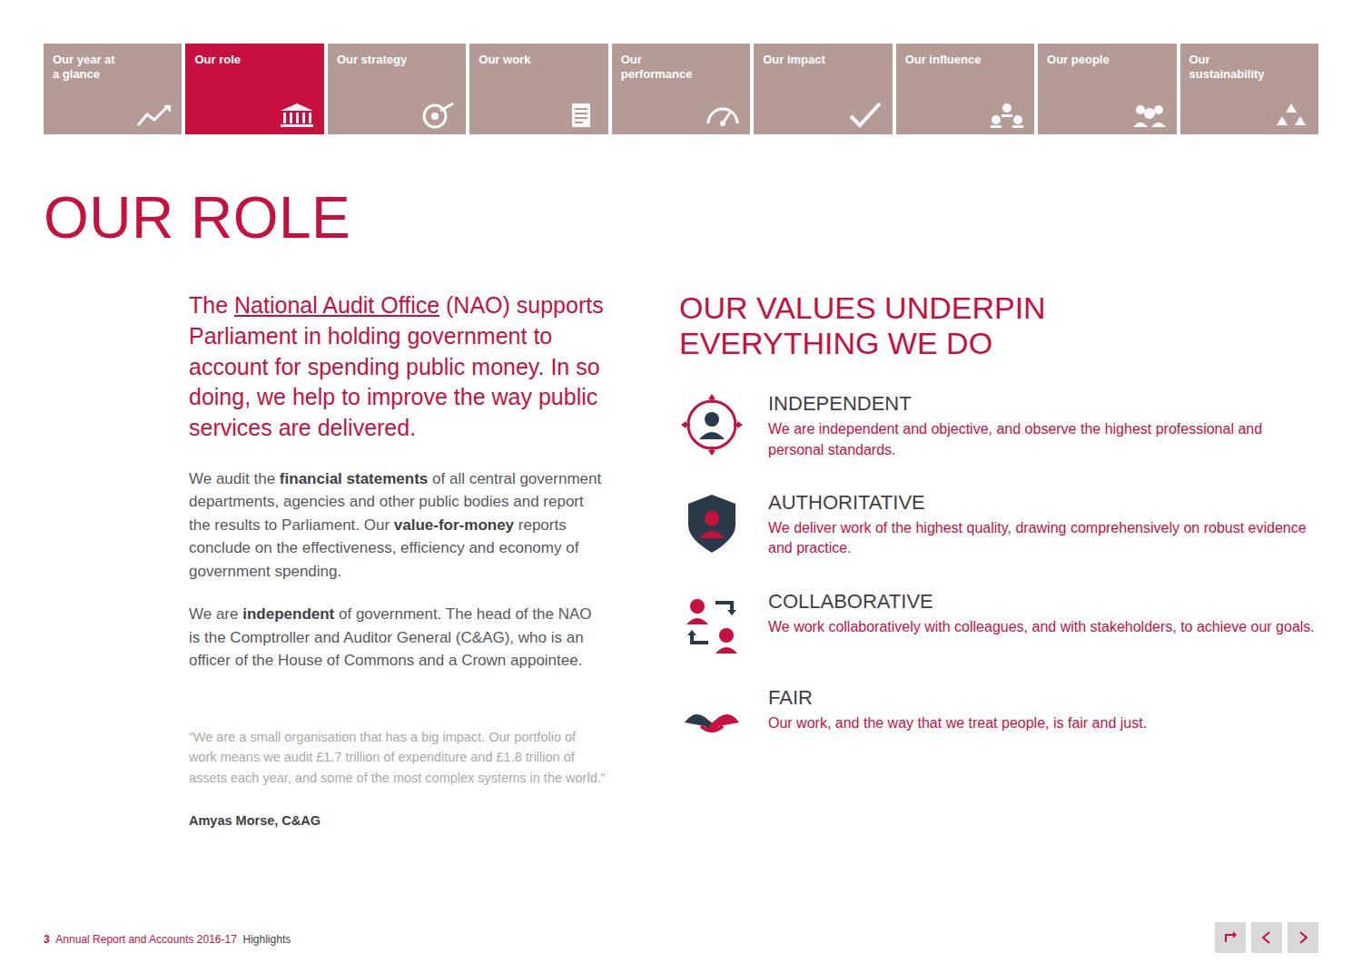Our year at
a glance Our role Our strategy Our work Our
performance Our impact Our influence Our people Our
sustainability
OUR ROLE
The National Audit Office (NAO) supports Parliament in holding government to account for spending public money. In so doing, we help to improve the way public services are delivered.
We audit the financial statements of all central government departments, agencies and other public bodies and report the results to Parliament. Our value-for-money reports conclude on the effectiveness, efficiency and economy of government spending.
We are independent of government. The head of the NAO is the Comptroller and Auditor General (C&AG), who is an officer of the House of Commons and a Crown appointee.
“We are a small organisation that has a big impact. Our portfolio of work means we audit £1.7 trillion of expenditure and £1.8 trillion of assets each year, and some of the most complex systems in the world.”
Amyas Morse, C&AG
OUR VALUES UNDERPIN
EVERYTHING WE DO
INDEPENDENT
We are independent and objective, and observe the highest professional and personal standards.
AUTHORITATIVE
We deliver work of the highest quality, drawing comprehensively on robust evidence and practice.
COLLABORATIVE
We work collaboratively with colleagues, and with stakeholders, to achieve our goals.
FAIR
Our work, and the way that we treat people, is fair and just.
3 Annual Report and Accounts 2016-17 Highlights